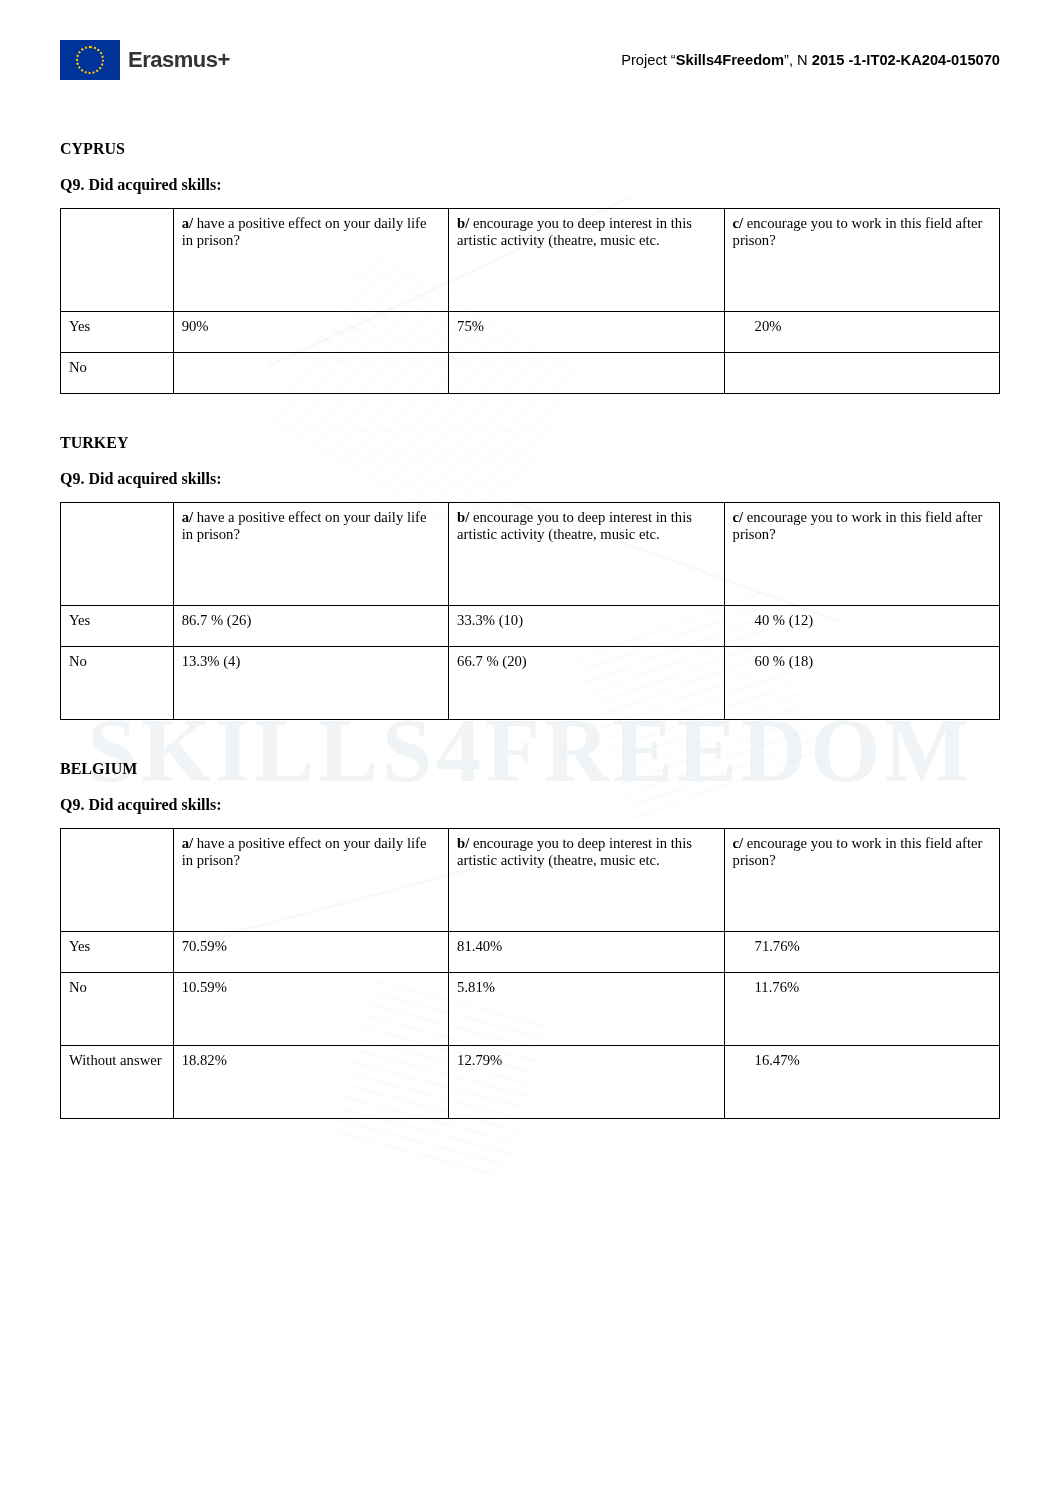SKILLS4FREEDOM
Erasmus+
Project “Skills4Freedom”, N 2015 -1-IT02-KA204-015070
CYPRUS
Q9. Did acquired skills:
| | a/ have a positive effect on your daily life in prison? | b/ encourage you to deep interest in this artistic activity (theatre, music etc. | c/ encourage you to work in this field after prison? |
| Yes | 90% | 75% | 20% |
| No | | | |
TURKEY
Q9. Did acquired skills:
| | a/ have a positive effect on your daily life in prison? | b/ encourage you to deep interest in this artistic activity (theatre, music etc. | c/ encourage you to work in this field after prison? |
| Yes | 86.7 % (26) | 33.3% (10) | 40 % (12) |
| No | 13.3% (4) | 66.7 % (20) | 60 % (18) |
BELGIUM
Q9. Did acquired skills:
| | a/ have a positive effect on your daily life in prison? | b/ encourage you to deep interest in this artistic activity (theatre, music etc. | c/ encourage you to work in this field after prison? |
| Yes | 70.59% | 81.40% | 71.76% |
| No | 10.59% | 5.81% | 11.76% |
| Without answer | 18.82% | 12.79% | 16.47% |